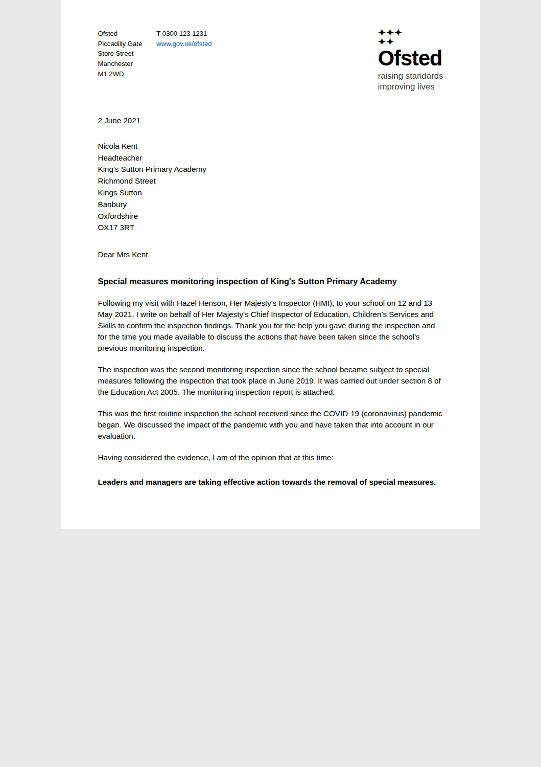Ofsted
Piccadilly Gate
Store Street
Manchester
M1 2WD T 0300 123 1231
www.gov.uk/ofsted
✦✦✦
✦✦
Ofsted
raising standards
improving lives
2 June 2021
Nicola Kent
Headteacher
King's Sutton Primary Academy
Richmond Street
Kings Sutton
Banbury
Oxfordshire
OX17 3RT
Dear Mrs Kent
Special measures monitoring inspection of King's Sutton Primary Academy
Following my visit with Hazel Henson, Her Majesty's Inspector (HMI), to your school on 12 and 13 May 2021, I write on behalf of Her Majesty's Chief Inspector of Education, Children's Services and Skills to confirm the inspection findings. Thank you for the help you gave during the inspection and for the time you made available to discuss the actions that have been taken since the school's previous monitoring inspection.
The inspection was the second monitoring inspection since the school became subject to special measures following the inspection that took place in June 2019. It was carried out under section 8 of the Education Act 2005. The monitoring inspection report is attached.
This was the first routine inspection the school received since the COVID-19 (coronavirus) pandemic began. We discussed the impact of the pandemic with you and have taken that into account in our evaluation.
Having considered the evidence, I am of the opinion that at this time:
Leaders and managers are taking effective action towards the removal of special measures.